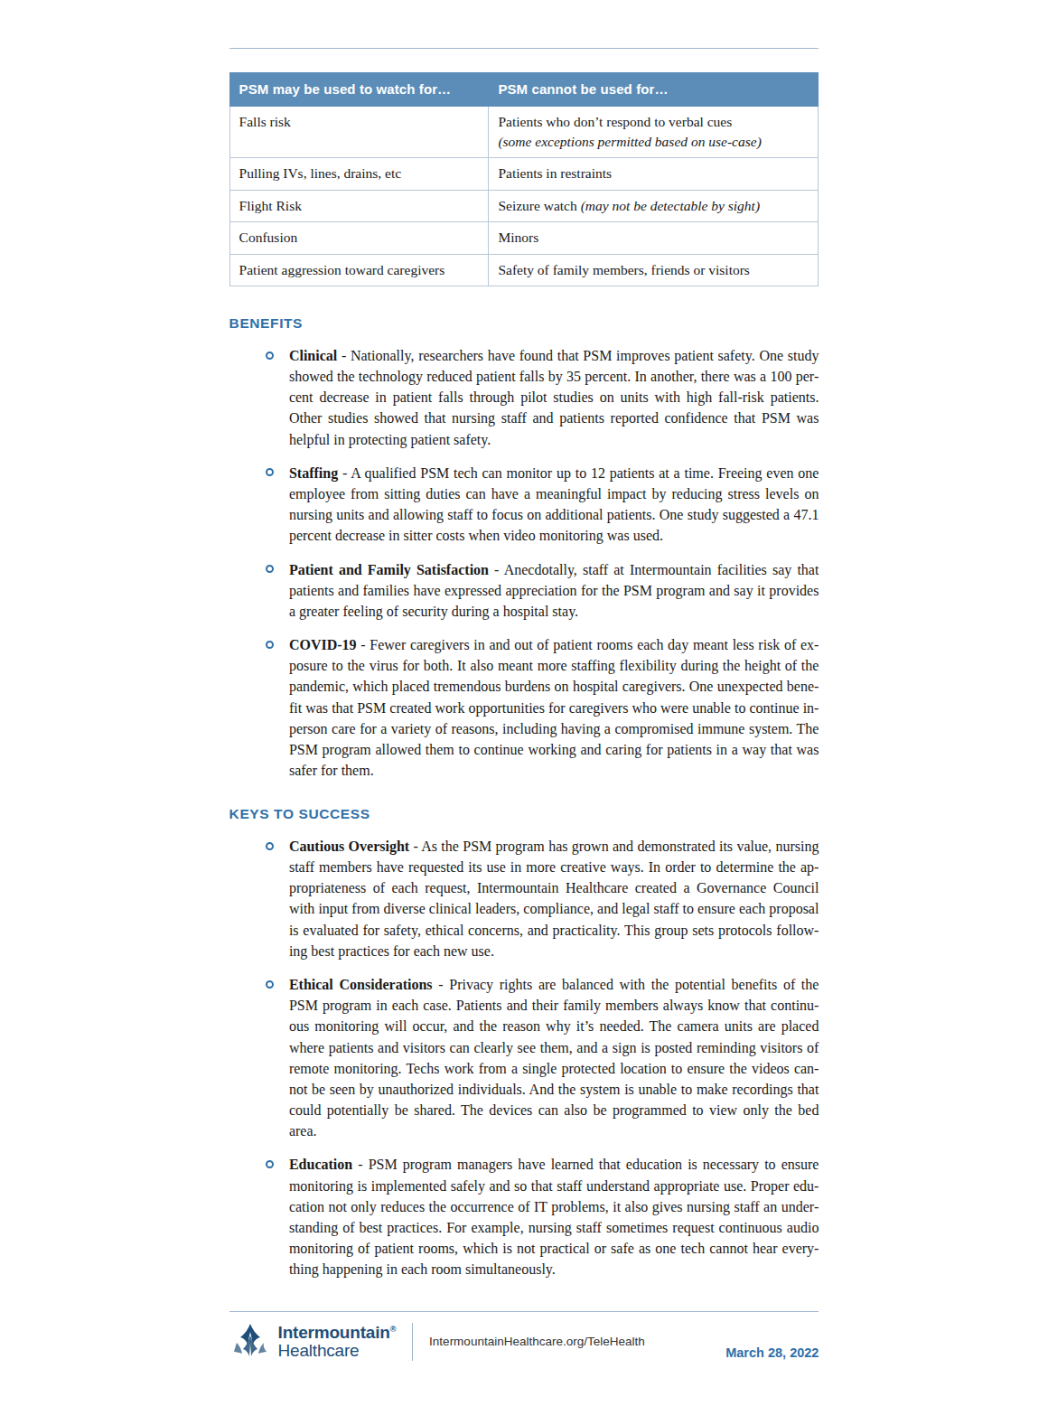| PSM may be used to watch for… | PSM cannot be used for… |
| --- | --- |
| Falls risk | Patients who don’t respond to verbal cues (some exceptions permitted based on use-case) |
| Pulling IVs, lines, drains, etc | Patients in restraints |
| Flight Risk | Seizure watch (may not be detectable by sight) |
| Confusion | Minors |
| Patient aggression toward caregivers | Safety of family members, friends or visitors |
Benefits
Clinical - Nationally, researchers have found that PSM improves patient safety. One study showed the technology reduced patient falls by 35 percent. In another, there was a 100 percent decrease in patient falls through pilot studies on units with high fall-risk patients. Other studies showed that nursing staff and patients reported confidence that PSM was helpful in protecting patient safety.
Staffing - A qualified PSM tech can monitor up to 12 patients at a time. Freeing even one employee from sitting duties can have a meaningful impact by reducing stress levels on nursing units and allowing staff to focus on additional patients. One study suggested a 47.1 percent decrease in sitter costs when video monitoring was used.
Patient and Family Satisfaction - Anecdotally, staff at Intermountain facilities say that patients and families have expressed appreciation for the PSM program and say it provides a greater feeling of security during a hospital stay.
COVID-19 - Fewer caregivers in and out of patient rooms each day meant less risk of exposure to the virus for both. It also meant more staffing flexibility during the height of the pandemic, which placed tremendous burdens on hospital caregivers. One unexpected benefit was that PSM created work opportunities for caregivers who were unable to continue in-person care for a variety of reasons, including having a compromised immune system. The PSM program allowed them to continue working and caring for patients in a way that was safer for them.
Keys to Success
Cautious Oversight - As the PSM program has grown and demonstrated its value, nursing staff members have requested its use in more creative ways. In order to determine the appropriateness of each request, Intermountain Healthcare created a Governance Council with input from diverse clinical leaders, compliance, and legal staff to ensure each proposal is evaluated for safety, ethical concerns, and practicality. This group sets protocols following best practices for each new use.
Ethical Considerations - Privacy rights are balanced with the potential benefits of the PSM program in each case. Patients and their family members always know that continuous monitoring will occur, and the reason why it’s needed. The camera units are placed where patients and visitors can clearly see them, and a sign is posted reminding visitors of remote monitoring. Techs work from a single protected location to ensure the videos cannot be seen by unauthorized individuals. And the system is unable to make recordings that could potentially be shared. The devices can also be programmed to view only the bed area.
Education - PSM program managers have learned that education is necessary to ensure monitoring is implemented safely and so that staff understand appropriate use. Proper education not only reduces the occurrence of IT problems, it also gives nursing staff an understanding of best practices. For example, nursing staff sometimes request continuous audio monitoring of patient rooms, which is not practical or safe as one tech cannot hear everything happening in each room simultaneously.
Intermountain®
Healthcare
IntermountainHealthcare.org/TeleHealth
March 28, 2022